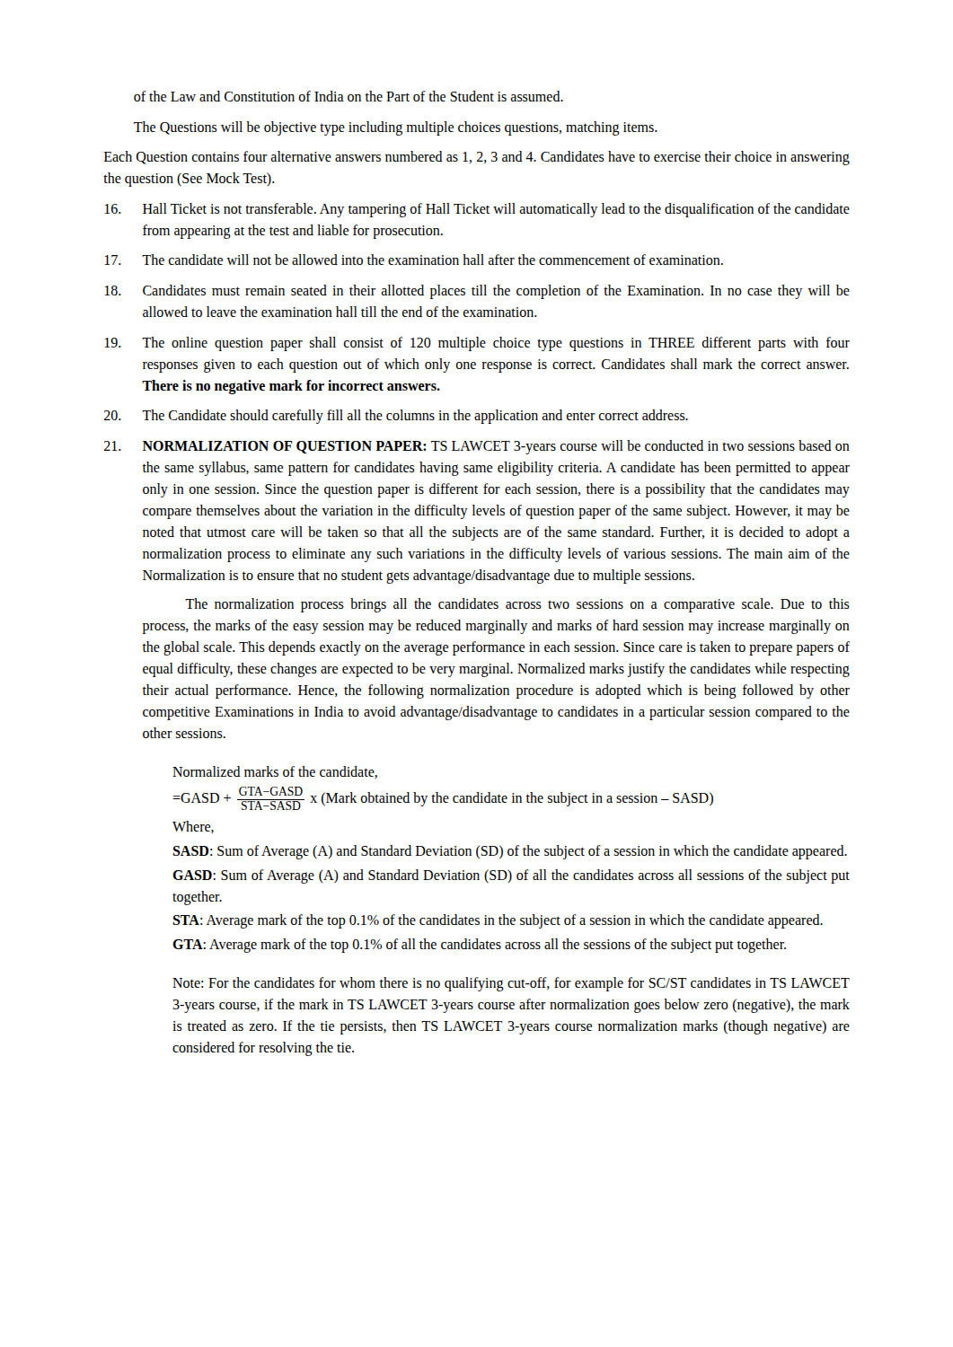of the Law and Constitution of India on the Part of the Student is assumed.
The Questions will be objective type including multiple choices questions, matching items.
Each Question contains four alternative answers numbered as 1, 2, 3 and 4. Candidates have to exercise their choice in answering the question (See Mock Test).
16. Hall Ticket is not transferable. Any tampering of Hall Ticket will automatically lead to the disqualification of the candidate from appearing at the test and liable for prosecution.
17. The candidate will not be allowed into the examination hall after the commencement of examination.
18. Candidates must remain seated in their allotted places till the completion of the Examination. In no case they will be allowed to leave the examination hall till the end of the examination.
19. The online question paper shall consist of 120 multiple choice type questions in THREE different parts with four responses given to each question out of which only one response is correct. Candidates shall mark the correct answer. There is no negative mark for incorrect answers.
20. The Candidate should carefully fill all the columns in the application and enter correct address.
21.
NORMALIZATION OF QUESTION PAPER: TS LAWCET 3-years course will be conducted in two sessions based on the same syllabus, same pattern for candidates having same eligibility criteria. A candidate has been permitted to appear only in one session. Since the question paper is different for each session, there is a possibility that the candidates may compare themselves about the variation in the difficulty levels of question paper of the same subject. However, it may be noted that utmost care will be taken so that all the subjects are of the same standard. Further, it is decided to adopt a normalization process to eliminate any such variations in the difficulty levels of various sessions. The main aim of the Normalization is to ensure that no student gets advantage/disadvantage due to multiple sessions.
The normalization process brings all the candidates across two sessions on a comparative scale. Due to this process, the marks of the easy session may be reduced marginally and marks of hard session may increase marginally on the global scale. This depends exactly on the average performance in each session. Since care is taken to prepare papers of equal difficulty, these changes are expected to be very marginal. Normalized marks justify the candidates while respecting their actual performance. Hence, the following normalization procedure is adopted which is being followed by other competitive Examinations in India to avoid advantage/disadvantage to candidates in a particular session compared to the other sessions.
Normalized marks of the candidate,
=GASD + GTA−GASD STA−SASD x (Mark obtained by the candidate in the subject in a session – SASD)
Where,
SASD: Sum of Average (A) and Standard Deviation (SD) of the subject of a session in which the candidate appeared.
GASD: Sum of Average (A) and Standard Deviation (SD) of all the candidates across all sessions of the subject put together.
STA: Average mark of the top 0.1% of the candidates in the subject of a session in which the candidate appeared.
GTA: Average mark of the top 0.1% of all the candidates across all the sessions of the subject put together.
Note: For the candidates for whom there is no qualifying cut-off, for example for SC/ST candidates in TS LAWCET 3-years course, if the mark in TS LAWCET 3-years course after normalization goes below zero (negative), the mark is treated as zero. If the tie persists, then TS LAWCET 3-years course normalization marks (though negative) are considered for resolving the tie.